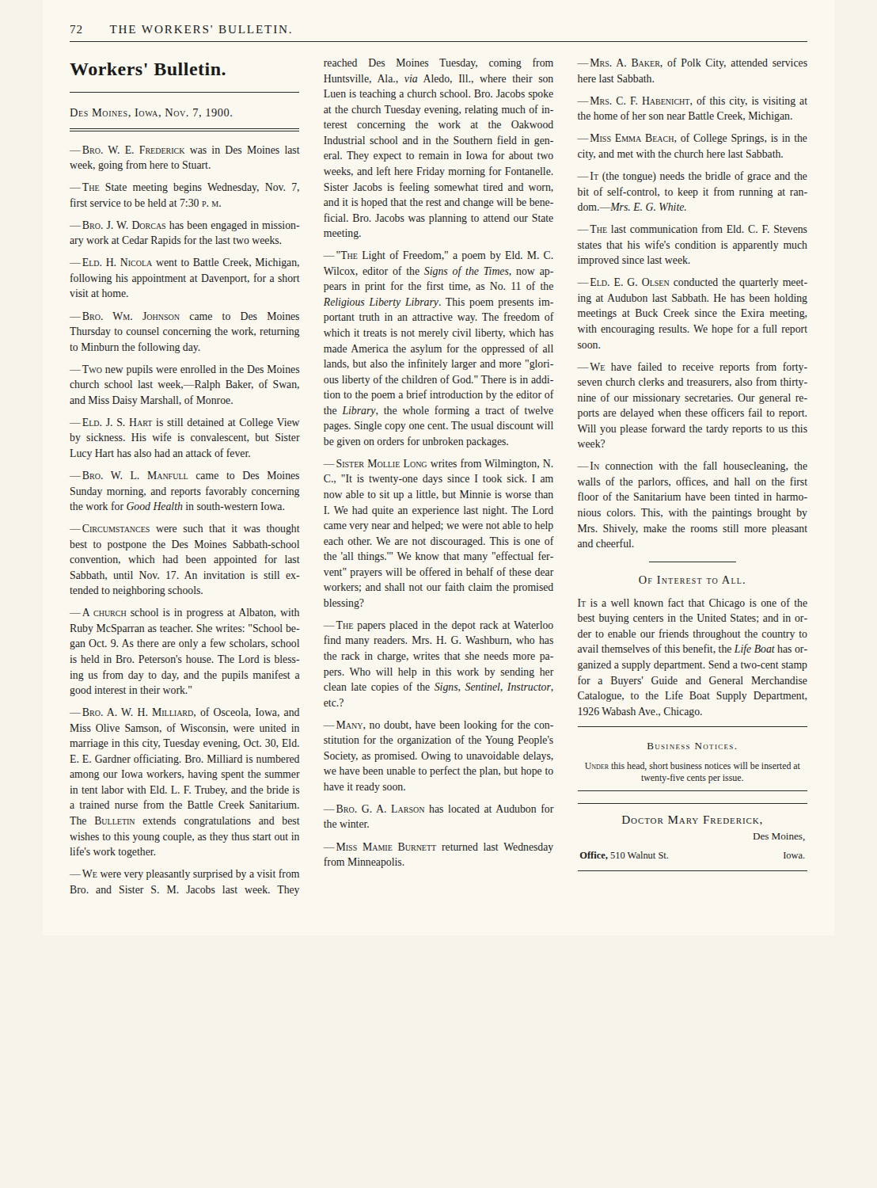72 The Workers' Bulletin.
Workers' Bulletin.
Des Moines, Iowa, Nov. 7, 1900.
Bro. W. E. Frederick was in Des Moines last week, going from here to Stuart.
The State meeting begins Wednesday, Nov. 7, first service to be held at 7:30 p. m.
Bro. J. W. Dorcas has been engaged in missionary work at Cedar Rapids for the last two weeks.
Eld. H. Nicola went to Battle Creek, Michigan, following his appointment at Davenport, for a short visit at home.
Bro. Wm. Johnson came to Des Moines Thursday to counsel concerning the work, returning to Minburn the following day.
Two new pupils were enrolled in the Des Moines church school last week,—Ralph Baker, of Swan, and Miss Daisy Marshall, of Monroe.
Eld. J. S. Hart is still detained at College View by sickness. His wife is convalescent, but Sister Lucy Hart has also had an attack of fever.
Bro. W. L. Manfull came to Des Moines Sunday morning, and reports favorably concerning the work for Good Health in south-western Iowa.
Circumstances were such that it was thought best to postpone the Des Moines Sabbath-school convention, which had been appointed for last Sabbath, until Nov. 17. An invitation is still extended to neighboring schools.
A church school is in progress at Albaton, with Ruby McSparran as teacher. She writes: "School began Oct. 9. As there are only a few scholars, school is held in Bro. Peterson's house. The Lord is blessing us from day to day, and the pupils manifest a good interest in their work."
Bro. A. W. H. Milliard, of Osceola, Iowa, and Miss Olive Samson, of Wisconsin, were united in marriage in this city, Tuesday evening, Oct. 30, Eld. E. E. Gardner officiating. Bro. Milliard is numbered among our Iowa workers, having spent the summer in tent labor with Eld. L. F. Trubey, and the bride is a trained nurse from the Battle Creek Sanitarium. The Bulletin extends congratulations and best wishes to this young couple, as they thus start out in life's work together.
We were very pleasantly surprised by a visit from Bro. and Sister S. M. Jacobs last week. They reached Des Moines Tuesday, coming from Huntsville, Ala., via Aledo, Ill., where their son Luen is teaching a church school. Bro. Jacobs spoke at the church Tuesday evening, relating much of interest concerning the work at the Oakwood Industrial school and in the Southern field in general. They expect to remain in Iowa for about two weeks, and left here Friday morning for Fontanelle. Sister Jacobs is feeling somewhat tired and worn, and it is hoped that the rest and change will be beneficial. Bro. Jacobs was planning to attend our State meeting.
"The Light of Freedom," a poem by Eld. M. C. Wilcox, editor of the Signs of the Times, now appears in print for the first time, as No. 11 of the Religious Liberty Library. This poem presents important truth in an attractive way. The freedom of which it treats is not merely civil liberty, which has made America the asylum for the oppressed of all lands, but also the infinitely larger and more "glorious liberty of the children of God." There is in addition to the poem a brief introduction by the editor of the Library, the whole forming a tract of twelve pages. Single copy one cent. The usual discount will be given on orders for unbroken packages.
Sister Mollie Long writes from Wilmington, N. C., "It is twenty-one days since I took sick. I am now able to sit up a little, but Minnie is worse than I. We had quite an experience last night. The Lord came very near and helped; we were not able to help each other. We are not discouraged. This is one of the 'all things.'" We know that many "effectual fervent" prayers will be offered in behalf of these dear workers; and shall not our faith claim the promised blessing?
The papers placed in the depot rack at Waterloo find many readers. Mrs. H. G. Washburn, who has the rack in charge, writes that she needs more papers. Who will help in this work by sending her clean late copies of the Signs, Sentinel, Instructor, etc.?
Many, no doubt, have been looking for the constitution for the organization of the Young People's Society, as promised. Owing to unavoidable delays, we have been unable to perfect the plan, but hope to have it ready soon.
Bro. G. A. Larson has located at Audubon for the winter.
Miss Mamie Burnett returned last Wednesday from Minneapolis.
Mrs. A. Baker, of Polk City, attended services here last Sabbath.
Mrs. C. F. Habenicht, of this city, is visiting at the home of her son near Battle Creek, Michigan.
Miss Emma Beach, of College Springs, is in the city, and met with the church here last Sabbath.
It (the tongue) needs the bridle of grace and the bit of self-control, to keep it from running at random.—Mrs. E. G. White.
The last communication from Eld. C. F. Stevens states that his wife's condition is apparently much improved since last week.
Eld. E. G. Olsen conducted the quarterly meeting at Audubon last Sabbath. He has been holding meetings at Buck Creek since the Exira meeting, with encouraging results. We hope for a full report soon.
We have failed to receive reports from forty-seven church clerks and treasurers, also from thirty-nine of our missionary secretaries. Our general reports are delayed when these officers fail to report. Will you please forward the tardy reports to us this week?
In connection with the fall housecleaning, the walls of the parlors, offices, and hall on the first floor of the Sanitarium have been tinted in harmonious colors. This, with the paintings brought by Mrs. Shively, make the rooms still more pleasant and cheerful.
Of Interest to All.
It is a well known fact that Chicago is one of the best buying centers in the United States; and in order to enable our friends throughout the country to avail themselves of this benefit, the Life Boat has organized a supply department. Send a two-cent stamp for a Buyers' Guide and General Merchandise Catalogue, to the Life Boat Supply Department, 1926 Wabash Ave., Chicago.
Business Notices.
Under this head, short business notices will be inserted at twenty-five cents per issue.
Doctor Mary Frederick, Des Moines, Office, 510 Walnut St. Iowa.